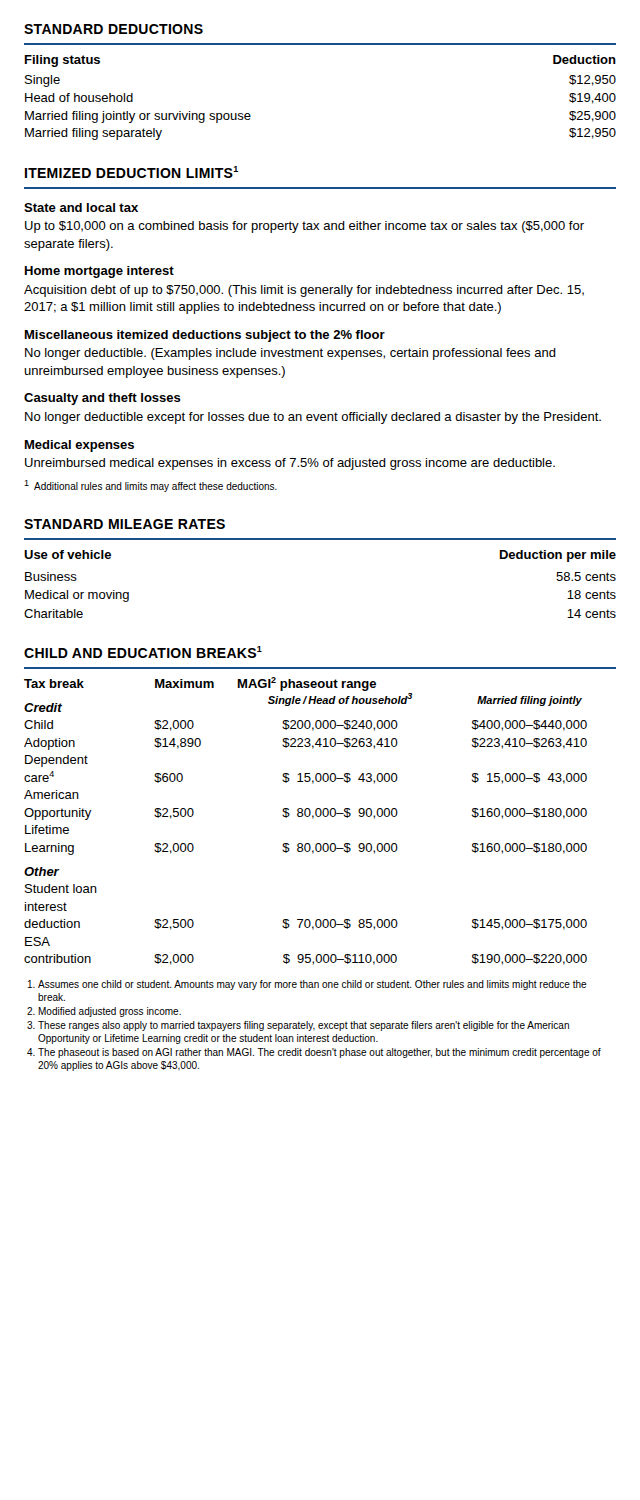Standard Deductions
| Filing status | Deduction |
| --- | --- |
| Single | $12,950 |
| Head of household | $19,400 |
| Married filing jointly or surviving spouse | $25,900 |
| Married filing separately | $12,950 |
Itemized Deduction Limits1
State and local tax
Up to $10,000 on a combined basis for property tax and either income tax or sales tax ($5,000 for separate filers).
Home mortgage interest
Acquisition debt of up to $750,000. (This limit is generally for indebtedness incurred after Dec. 15, 2017; a $1 million limit still applies to indebtedness incurred on or before that date.)
Miscellaneous itemized deductions subject to the 2% floor
No longer deductible. (Examples include investment expenses, certain professional fees and unreimbursed employee business expenses.)
Casualty and theft losses
No longer deductible except for losses due to an event officially declared a disaster by the President.
Medical expenses
Unreimbursed medical expenses in excess of 7.5% of adjusted gross income are deductible.
1 Additional rules and limits may affect these deductions.
Standard Mileage Rates
| Use of vehicle | Deduction per mile |
| --- | --- |
| Business | 58.5 cents |
| Medical or moving | 18 cents |
| Charitable | 14 cents |
Child and Education Breaks1
| Tax break | Maximum | MAGI 2 phaseout range |
| --- | --- | --- |
| Credit | | Single / Head of household 3 | Married filing jointly |
| Child | $2,000 | $200,000–$240,000 | $400,000–$440,000 |
| Adoption | $14,890 | $223,410–$263,410 | $223,410–$263,410 |
| Dependent care 4 | $600 | $ 15,000–$ 43,000 | $ 15,000–$ 43,000 |
| American Opportunity | $2,500 | $ 80,000–$ 90,000 | $160,000–$180,000 |
| Lifetime Learning | $2,000 | $ 80,000–$ 90,000 | $160,000–$180,000 |
| Other | | | |
| Student loan interest deduction | $2,500 | $ 70,000–$ 85,000 | $145,000–$175,000 |
| ESA contribution | $2,000 | $ 95,000–$110,000 | $190,000–$220,000 |
Assumes one child or student. Amounts may vary for more than one child or student. Other rules and limits might reduce the break.
Modified adjusted gross income.
These ranges also apply to married taxpayers filing separately, except that separate filers aren't eligible for the American Opportunity or Lifetime Learning credit or the student loan interest deduction.
The phaseout is based on AGI rather than MAGI. The credit doesn't phase out altogether, but the minimum credit percentage of 20% applies to AGIs above $43,000.